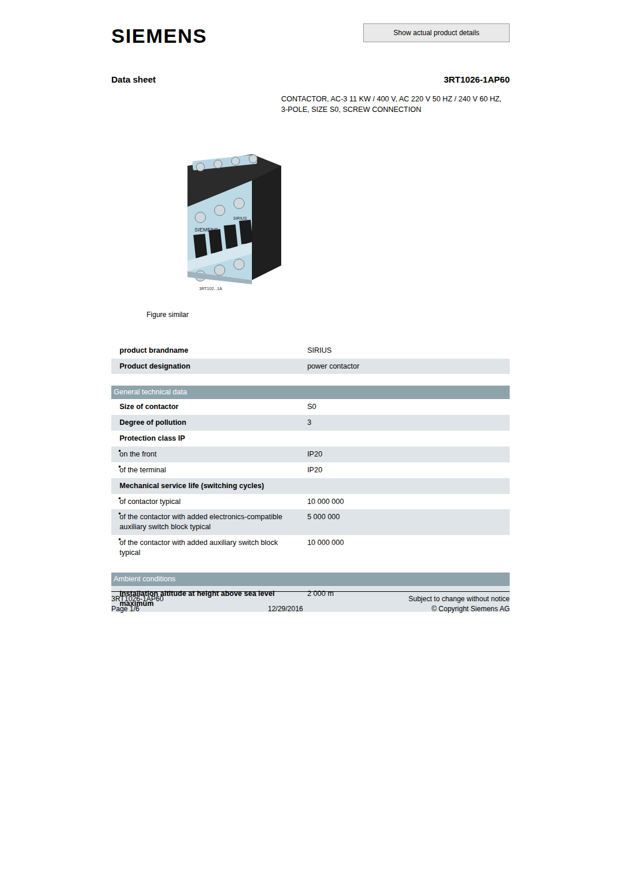SIEMENS
Show actual product details
Data sheet
3RT1026-1AP60
CONTACTOR, AC-3 11 KW / 400 V, AC 220 V 50 HZ / 240 V 60 HZ,
3-POLE, SIZE S0, SCREW CONNECTION
SIEMENS SIRIUS 3RT102...1A
Figure similar
| product brandname | SIRIUS |
| Product designation | power contactor |
| General technical data |
| Size of contactor | S0 |
| Degree of pollution | 3 |
| Protection class IP | |
| on the front | IP20 |
| of the terminal | IP20 |
| Mechanical service life (switching cycles) | |
| of contactor typical | 10 000 000 |
| of the contactor with added electronics-compatible auxiliary switch block typical | 5 000 000 |
| of the contactor with added auxiliary switch block typical | 10 000 000 |
| Ambient conditions |
| Installation altitude at height above sea level maximum | 2 000 m |
3RT1026-1AP60
Subject to change without notice
Page 1/6
12/29/2016
© Copyright Siemens AG